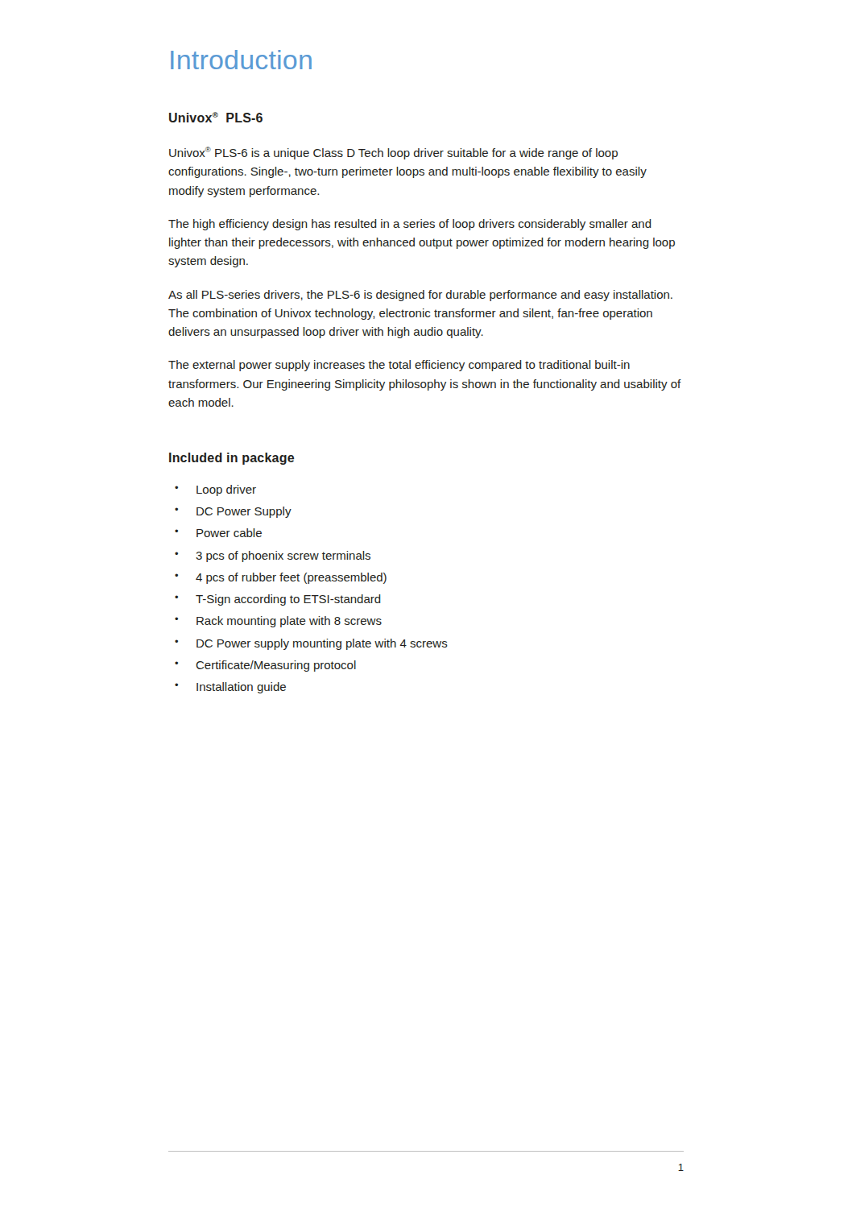Introduction
Univox® PLS-6
Univox® PLS-6 is a unique Class D Tech loop driver suitable for a wide range of loop configurations. Single-, two-turn perimeter loops and multi-loops enable flexibility to easily modify system performance.
The high efficiency design has resulted in a series of loop drivers considerably smaller and lighter than their predecessors, with enhanced output power optimized for modern hearing loop system design.
As all PLS-series drivers, the PLS-6 is designed for durable performance and easy installation. The combination of Univox technology, electronic transformer and silent, fan-free operation delivers an unsurpassed loop driver with high audio quality.
The external power supply increases the total efficiency compared to traditional built-in transformers. Our Engineering Simplicity philosophy is shown in the functionality and usability of each model.
Included in package
Loop driver
DC Power Supply
Power cable
3 pcs of phoenix screw terminals
4 pcs of rubber feet (preassembled)
T-Sign according to ETSI-standard
Rack mounting plate with 8 screws
DC Power supply mounting plate with 4 screws
Certificate/Measuring protocol
Installation guide
1